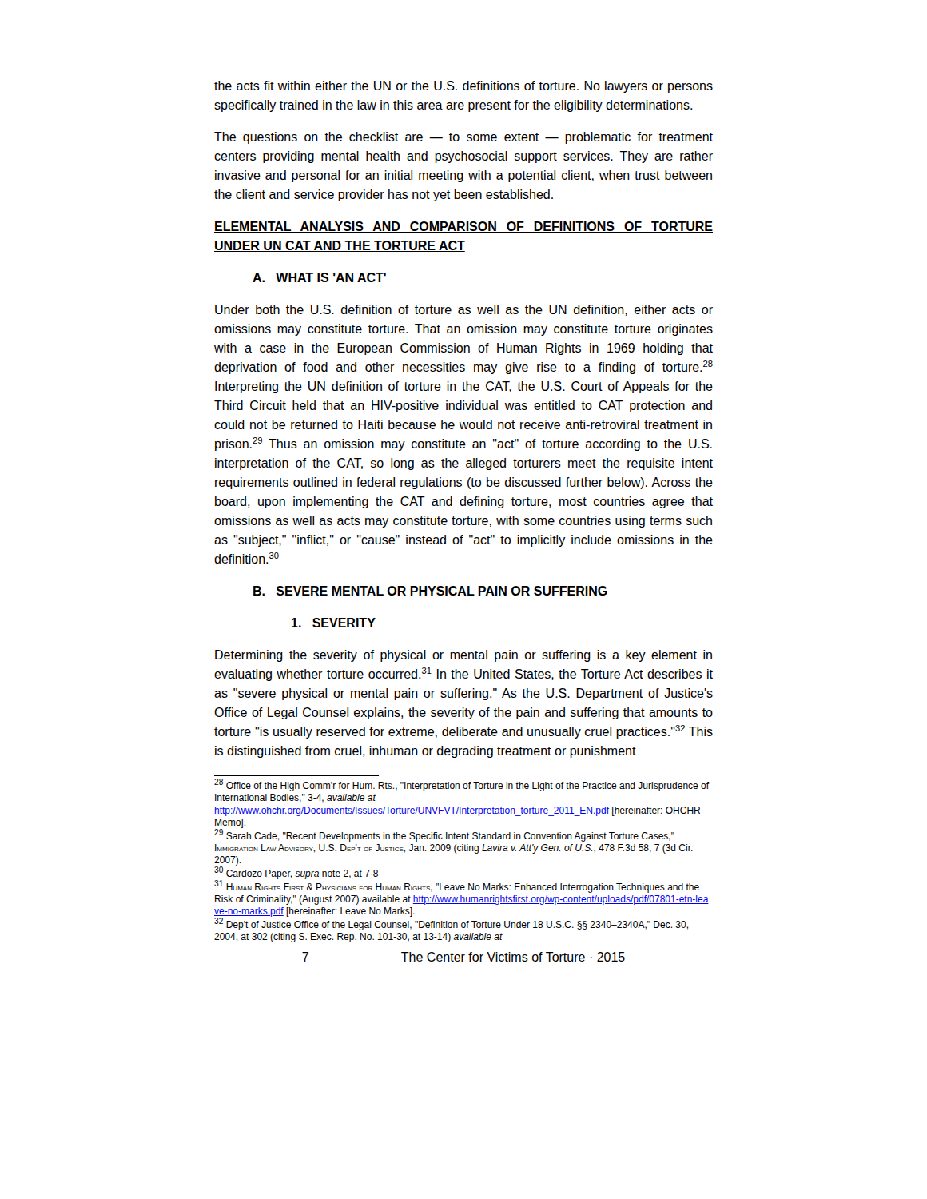the acts fit within either the UN or the U.S. definitions of torture. No lawyers or persons specifically trained in the law in this area are present for the eligibility determinations.
The questions on the checklist are — to some extent — problematic for treatment centers providing mental health and psychosocial support services. They are rather invasive and personal for an initial meeting with a potential client, when trust between the client and service provider has not yet been established.
ELEMENTAL ANALYSIS AND COMPARISON OF DEFINITIONS OF TORTURE UNDER UN CAT AND THE TORTURE ACT
A. WHAT IS 'AN ACT'
Under both the U.S. definition of torture as well as the UN definition, either acts or omissions may constitute torture. That an omission may constitute torture originates with a case in the European Commission of Human Rights in 1969 holding that deprivation of food and other necessities may give rise to a finding of torture.28 Interpreting the UN definition of torture in the CAT, the U.S. Court of Appeals for the Third Circuit held that an HIV-positive individual was entitled to CAT protection and could not be returned to Haiti because he would not receive anti-retroviral treatment in prison.29 Thus an omission may constitute an "act" of torture according to the U.S. interpretation of the CAT, so long as the alleged torturers meet the requisite intent requirements outlined in federal regulations (to be discussed further below). Across the board, upon implementing the CAT and defining torture, most countries agree that omissions as well as acts may constitute torture, with some countries using terms such as "subject," "inflict," or "cause" instead of "act" to implicitly include omissions in the definition.30
B. SEVERE MENTAL OR PHYSICAL PAIN OR SUFFERING
1. SEVERITY
Determining the severity of physical or mental pain or suffering is a key element in evaluating whether torture occurred.31 In the United States, the Torture Act describes it as "severe physical or mental pain or suffering." As the U.S. Department of Justice's Office of Legal Counsel explains, the severity of the pain and suffering that amounts to torture "is usually reserved for extreme, deliberate and unusually cruel practices."32 This is distinguished from cruel, inhuman or degrading treatment or punishment
28 Office of the High Comm'r for Hum. Rts., "Interpretation of Torture in the Light of the Practice and Jurisprudence of International Bodies," 3-4, available at
http://www.ohchr.org/Documents/Issues/Torture/UNVFVT/Interpretation_torture_2011_EN.pdf [hereinafter: OHCHR Memo].
29 Sarah Cade, "Recent Developments in the Specific Intent Standard in Convention Against Torture Cases," Immigration Law Advisory, U.S. Dep't of Justice, Jan. 2009 (citing Lavira v. Att'y Gen. of U.S., 478 F.3d 58, 7 (3d Cir. 2007).
30 Cardozo Paper, supra note 2, at 7-8
31 Human Rights First & Physicians for Human Rights, "Leave No Marks: Enhanced Interrogation Techniques and the Risk of Criminality," (August 2007) available at http://www.humanrightsfirst.org/wp-content/uploads/pdf/07801-etn-leave-no-marks.pdf [hereinafter: Leave No Marks].
32 Dep't of Justice Office of the Legal Counsel, "Definition of Torture Under 18 U.S.C. §§ 2340–2340A," Dec. 30, 2004, at 302 (citing S. Exec. Rep. No. 101-30, at 13-14) available at
7 The Center for Victims of Torture · 2015